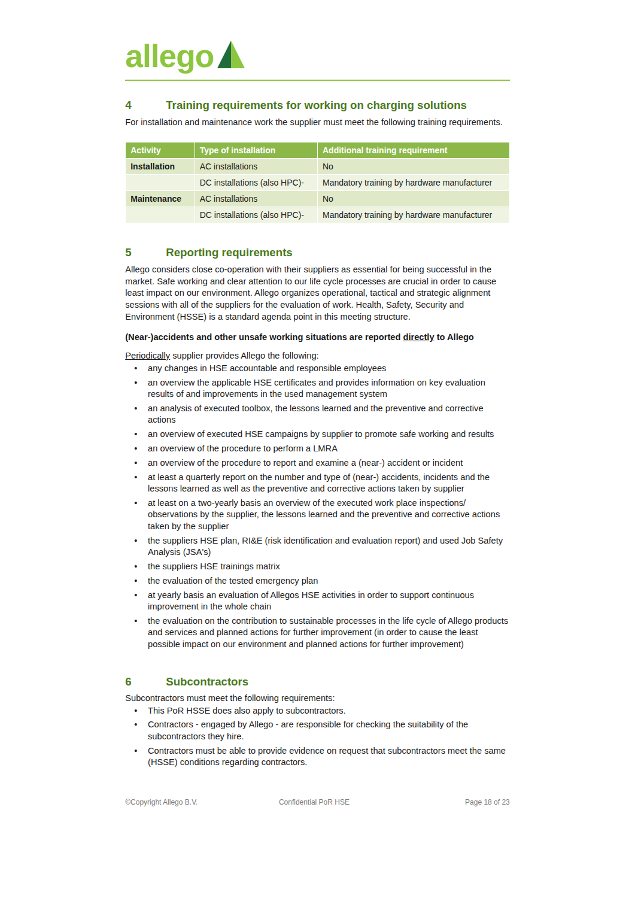allego
4 Training requirements for working on charging solutions
For installation and maintenance work the supplier must meet the following training requirements.
| Activity | Type of installation | Additional training requirement |
| --- | --- | --- |
| Installation | AC installations | No |
| | DC installations (also HPC)- | Mandatory training by hardware manufacturer |
| Maintenance | AC installations | No |
| | DC installations (also HPC)- | Mandatory training by hardware manufacturer |
5 Reporting requirements
Allego considers close co-operation with their suppliers as essential for being successful in the market. Safe working and clear attention to our life cycle processes are crucial in order to cause least impact on our environment. Allego organizes operational, tactical and strategic alignment sessions with all of the suppliers for the evaluation of work. Health, Safety, Security and Environment (HSSE) is a standard agenda point in this meeting structure.
(Near-)accidents and other unsafe working situations are reported directly to Allego
Periodically supplier provides Allego the following:
any changes in HSE accountable and responsible employees
an overview the applicable HSE certificates and provides information on key evaluation results of and improvements in the used management system
an analysis of executed toolbox, the lessons learned and the preventive and corrective actions
an overview of executed HSE campaigns by supplier to promote safe working and results
an overview of the procedure to perform a LMRA
an overview of the procedure to report and examine a (near-) accident or incident
at least a quarterly report on the number and type of (near-) accidents, incidents and the lessons learned as well as the preventive and corrective actions taken by supplier
at least on a two-yearly basis an overview of the executed work place inspections/ observations by the supplier, the lessons learned and the preventive and corrective actions taken by the supplier
the suppliers HSE plan, RI&E (risk identification and evaluation report) and used Job Safety Analysis (JSA's)
the suppliers HSE trainings matrix
the evaluation of the tested emergency plan
at yearly basis an evaluation of Allegos HSE activities in order to support continuous improvement in the whole chain
the evaluation on the contribution to sustainable processes in the life cycle of Allego products and services and planned actions for further improvement (in order to cause the least possible impact on our environment and planned actions for further improvement)
6 Subcontractors
Subcontractors must meet the following requirements:
This PoR HSSE does also apply to subcontractors.
Contractors - engaged by Allego - are responsible for checking the suitability of the subcontractors they hire.
Contractors must be able to provide evidence on request that subcontractors meet the same (HSSE) conditions regarding contractors.
©Copyright Allego B.V.
Confidential PoR HSE
Page 18 of 23